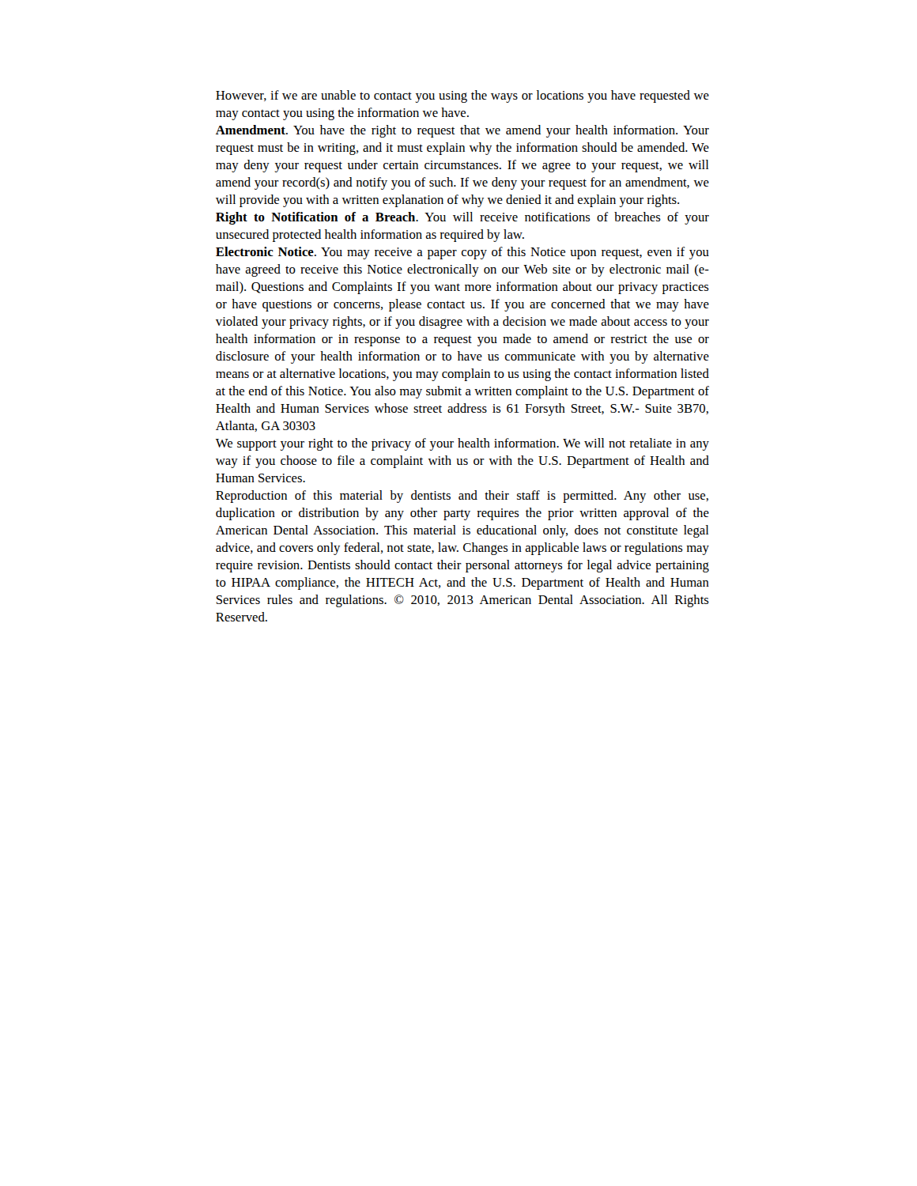However, if we are unable to contact you using the ways or locations you have requested we may contact you using the information we have.
Amendment. You have the right to request that we amend your health information. Your request must be in writing, and it must explain why the information should be amended. We may deny your request under certain circumstances. If we agree to your request, we will amend your record(s) and notify you of such. If we deny your request for an amendment, we will provide you with a written explanation of why we denied it and explain your rights.
Right to Notification of a Breach. You will receive notifications of breaches of your unsecured protected health information as required by law.
Electronic Notice. You may receive a paper copy of this Notice upon request, even if you have agreed to receive this Notice electronically on our Web site or by electronic mail (e-mail). Questions and Complaints If you want more information about our privacy practices or have questions or concerns, please contact us. If you are concerned that we may have violated your privacy rights, or if you disagree with a decision we made about access to your health information or in response to a request you made to amend or restrict the use or disclosure of your health information or to have us communicate with you by alternative means or at alternative locations, you may complain to us using the contact information listed at the end of this Notice. You also may submit a written complaint to the U.S. Department of Health and Human Services whose street address is 61 Forsyth Street, S.W.- Suite 3B70, Atlanta, GA 30303
We support your right to the privacy of your health information. We will not retaliate in any way if you choose to file a complaint with us or with the U.S. Department of Health and Human Services.
Reproduction of this material by dentists and their staff is permitted. Any other use, duplication or distribution by any other party requires the prior written approval of the American Dental Association. This material is educational only, does not constitute legal advice, and covers only federal, not state, law. Changes in applicable laws or regulations may require revision. Dentists should contact their personal attorneys for legal advice pertaining to HIPAA compliance, the HITECH Act, and the U.S. Department of Health and Human Services rules and regulations. © 2010, 2013 American Dental Association. All Rights Reserved.